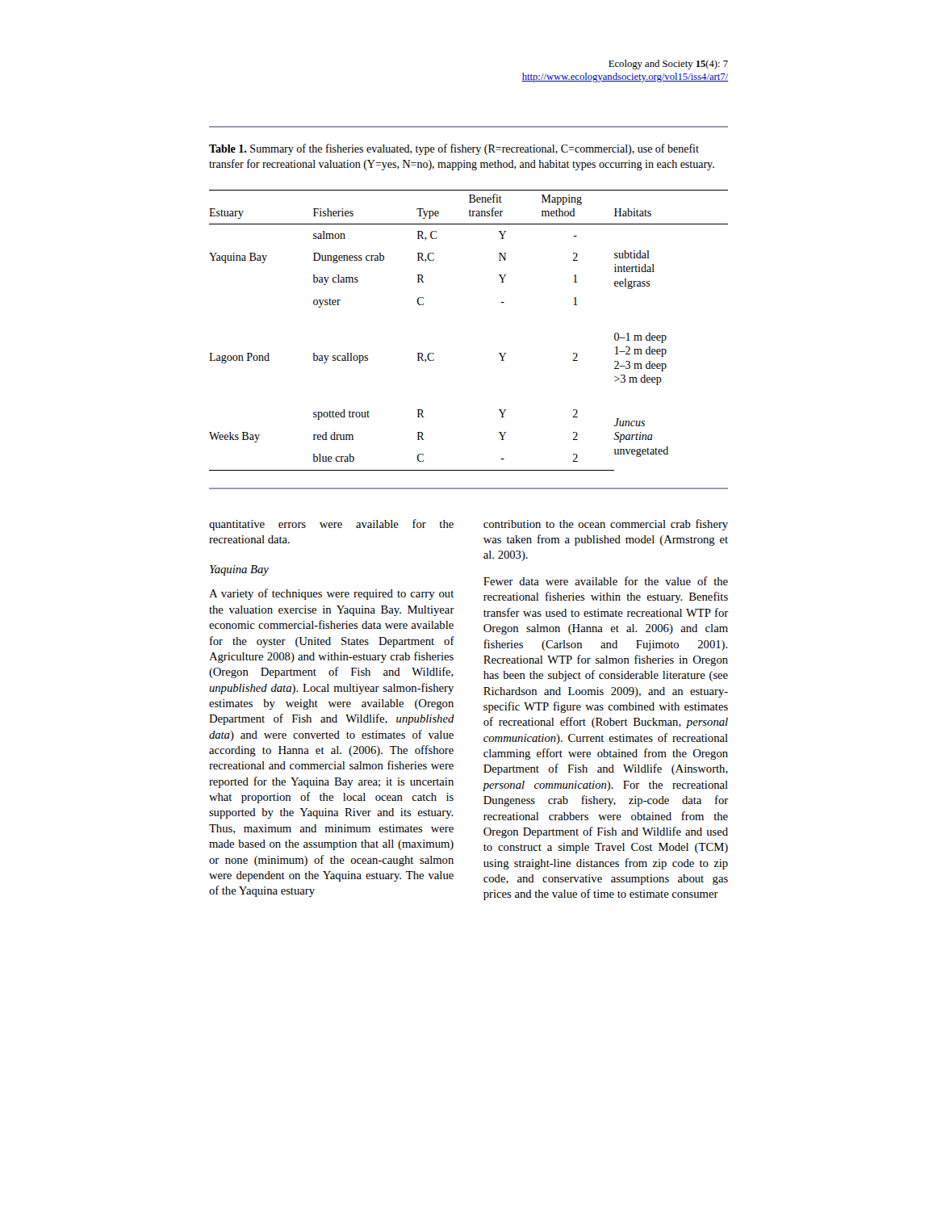Ecology and Society 15(4): 7
http://www.ecologyandsociety.org/vol15/iss4/art7/
Table 1. Summary of the fisheries evaluated, type of fishery (R=recreational, C=commercial), use of benefit transfer for recreational valuation (Y=yes, N=no), mapping method, and habitat types occurring in each estuary.
| Estuary | Fisheries | Type | Benefit transfer | Mapping method | Habitats |
| --- | --- | --- | --- | --- | --- |
| | salmon | R, C | Y | - | subtidal intertidal eelgrass |
| Yaquina Bay | Dungeness crab | R,C | N | 2 |
| | bay clams | R | Y | 1 |
| | oyster | C | - | 1 |
| Lagoon Pond | bay scallops | R,C | Y | 2 | 0–1 m deep 1–2 m deep 2–3 m deep >3 m deep |
| | spotted trout | R | Y | 2 | Juncus Spartina unvegetated |
| Weeks Bay | red drum | R | Y | 2 |
| | blue crab | C | - | 2 |
quantitative errors were available for the recreational data.
Yaquina Bay
A variety of techniques were required to carry out the valuation exercise in Yaquina Bay. Multiyear economic commercial-fisheries data were available for the oyster (United States Department of Agriculture 2008) and within-estuary crab fisheries (Oregon Department of Fish and Wildlife, unpublished data). Local multiyear salmon-fishery estimates by weight were available (Oregon Department of Fish and Wildlife, unpublished data) and were converted to estimates of value according to Hanna et al. (2006). The offshore recreational and commercial salmon fisheries were reported for the Yaquina Bay area; it is uncertain what proportion of the local ocean catch is supported by the Yaquina River and its estuary. Thus, maximum and minimum estimates were made based on the assumption that all (maximum) or none (minimum) of the ocean-caught salmon were dependent on the Yaquina estuary. The value of the Yaquina estuary
contribution to the ocean commercial crab fishery was taken from a published model (Armstrong et al. 2003).
Fewer data were available for the value of the recreational fisheries within the estuary. Benefits transfer was used to estimate recreational WTP for Oregon salmon (Hanna et al. 2006) and clam fisheries (Carlson and Fujimoto 2001). Recreational WTP for salmon fisheries in Oregon has been the subject of considerable literature (see Richardson and Loomis 2009), and an estuary-specific WTP figure was combined with estimates of recreational effort (Robert Buckman, personal communication). Current estimates of recreational clamming effort were obtained from the Oregon Department of Fish and Wildlife (Ainsworth, personal communication). For the recreational Dungeness crab fishery, zip-code data for recreational crabbers were obtained from the Oregon Department of Fish and Wildlife and used to construct a simple Travel Cost Model (TCM) using straight-line distances from zip code to zip code, and conservative assumptions about gas prices and the value of time to estimate consumer